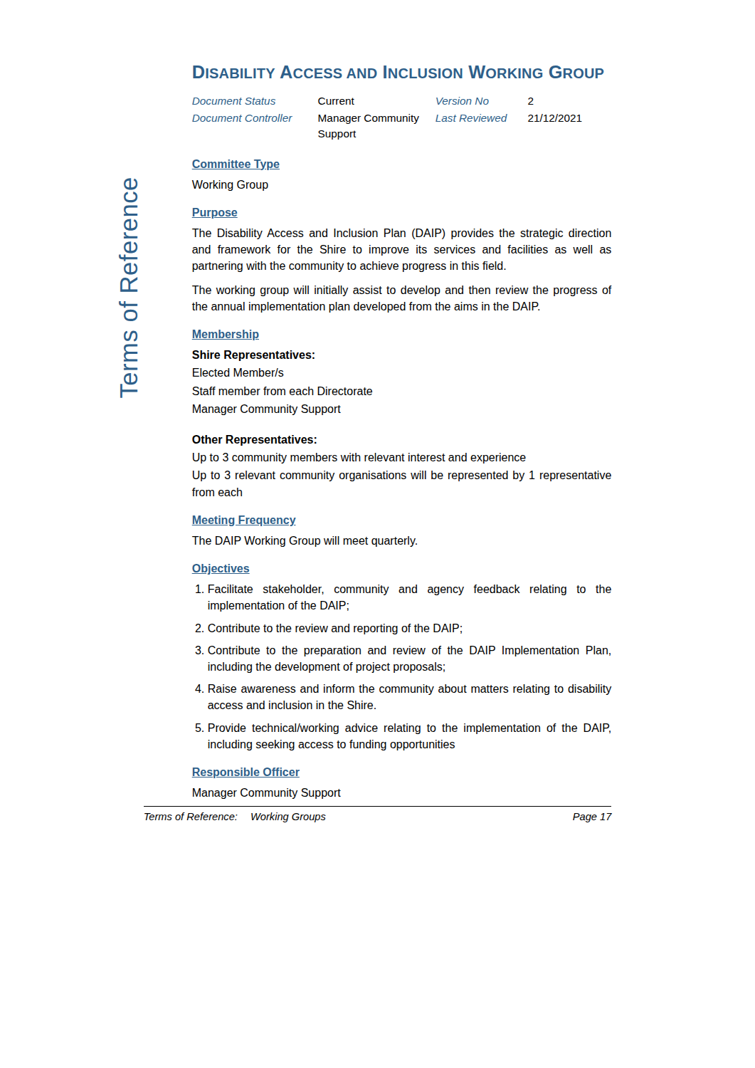Terms of Reference
DISABILITY ACCESS AND INCLUSION WORKING GROUP
| Document Status | Current | Version No | 2 |
| Document Controller | Manager Community Support | Last Reviewed | 21/12/2021 |
Committee Type
Working Group
Purpose
The Disability Access and Inclusion Plan (DAIP) provides the strategic direction and framework for the Shire to improve its services and facilities as well as partnering with the community to achieve progress in this field.
The working group will initially assist to develop and then review the progress of the annual implementation plan developed from the aims in the DAIP.
Membership
Shire Representatives:
Elected Member/s
Staff member from each Directorate
Manager Community Support
Other Representatives:
Up to 3 community members with relevant interest and experience
Up to 3 relevant community organisations will be represented by 1 representative from each
Meeting Frequency
The DAIP Working Group will meet quarterly.
Objectives
Facilitate stakeholder, community and agency feedback relating to the implementation of the DAIP;
Contribute to the review and reporting of the DAIP;
Contribute to the preparation and review of the DAIP Implementation Plan, including the development of project proposals;
Raise awareness and inform the community about matters relating to disability access and inclusion in the Shire.
Provide technical/working advice relating to the implementation of the DAIP, including seeking access to funding opportunities
Responsible Officer
Manager Community Support
Terms of Reference: Working Groups
Page 17